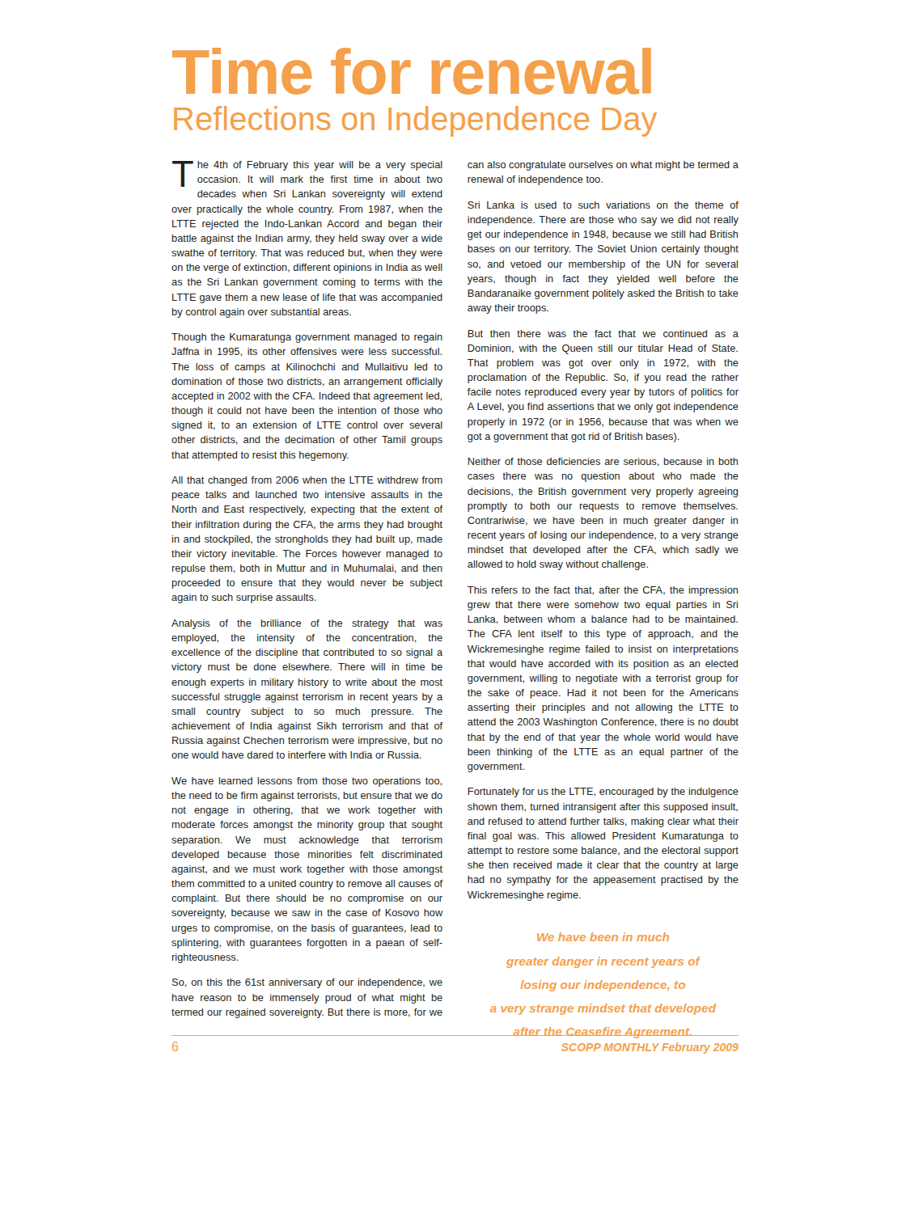Time for renewal
Reflections on Independence Day
The 4th of February this year will be a very special occasion. It will mark the first time in about two decades when Sri Lankan sovereignty will extend over practically the whole country. From 1987, when the LTTE rejected the Indo-Lankan Accord and began their battle against the Indian army, they held sway over a wide swathe of territory. That was reduced but, when they were on the verge of extinction, different opinions in India as well as the Sri Lankan government coming to terms with the LTTE gave them a new lease of life that was accompanied by control again over substantial areas.
Though the Kumaratunga government managed to regain Jaffna in 1995, its other offensives were less successful. The loss of camps at Kilinochchi and Mullaitivu led to domination of those two districts, an arrangement officially accepted in 2002 with the CFA. Indeed that agreement led, though it could not have been the intention of those who signed it, to an extension of LTTE control over several other districts, and the decimation of other Tamil groups that attempted to resist this hegemony.
All that changed from 2006 when the LTTE withdrew from peace talks and launched two intensive assaults in the North and East respectively, expecting that the extent of their infiltration during the CFA, the arms they had brought in and stockpiled, the strongholds they had built up, made their victory inevitable. The Forces however managed to repulse them, both in Muttur and in Muhumalai, and then proceeded to ensure that they would never be subject again to such surprise assaults.
Analysis of the brilliance of the strategy that was employed, the intensity of the concentration, the excellence of the discipline that contributed to so signal a victory must be done elsewhere. There will in time be enough experts in military history to write about the most successful struggle against terrorism in recent years by a small country subject to so much pressure. The achievement of India against Sikh terrorism and that of Russia against Chechen terrorism were impressive, but no one would have dared to interfere with India or Russia.
We have learned lessons from those two operations too, the need to be firm against terrorists, but ensure that we do not engage in othering, that we work together with moderate forces amongst the minority group that sought separation. We must acknowledge that terrorism developed because those minorities felt discriminated against, and we must work together with those amongst them committed to a united country to remove all causes of complaint. But there should be no compromise on our sovereignty, because we saw in the case of Kosovo how urges to compromise, on the basis of guarantees, lead to splintering, with guarantees forgotten in a paean of self-righteousness.
So, on this the 61st anniversary of our independence, we have reason to be immensely proud of what might be termed our regained sovereignty. But there is more, for we can also congratulate ourselves on what might be termed a renewal of independence too.
Sri Lanka is used to such variations on the theme of independence. There are those who say we did not really get our independence in 1948, because we still had British bases on our territory. The Soviet Union certainly thought so, and vetoed our membership of the UN for several years, though in fact they yielded well before the Bandaranaike government politely asked the British to take away their troops.
But then there was the fact that we continued as a Dominion, with the Queen still our titular Head of State. That problem was got over only in 1972, with the proclamation of the Republic. So, if you read the rather facile notes reproduced every year by tutors of politics for A Level, you find assertions that we only got independence properly in 1972 (or in 1956, because that was when we got a government that got rid of British bases).
Neither of those deficiencies are serious, because in both cases there was no question about who made the decisions, the British government very properly agreeing promptly to both our requests to remove themselves. Contrariwise, we have been in much greater danger in recent years of losing our independence, to a very strange mindset that developed after the CFA, which sadly we allowed to hold sway without challenge.
This refers to the fact that, after the CFA, the impression grew that there were somehow two equal parties in Sri Lanka, between whom a balance had to be maintained. The CFA lent itself to this type of approach, and the Wickremesinghe regime failed to insist on interpretations that would have accorded with its position as an elected government, willing to negotiate with a terrorist group for the sake of peace. Had it not been for the Americans asserting their principles and not allowing the LTTE to attend the 2003 Washington Conference, there is no doubt that by the end of that year the whole world would have been thinking of the LTTE as an equal partner of the government.
Fortunately for us the LTTE, encouraged by the indulgence shown them, turned intransigent after this supposed insult, and refused to attend further talks, making clear what their final goal was. This allowed President Kumaratunga to attempt to restore some balance, and the electoral support she then received made it clear that the country at large had no sympathy for the appeasement practised by the Wickremesinghe regime.
We have been in much
greater danger in recent years of
losing our independence, to
a very strange mindset that developed
after the Ceasefire Agreement.
6 SCOPP MONTHLY February 2009